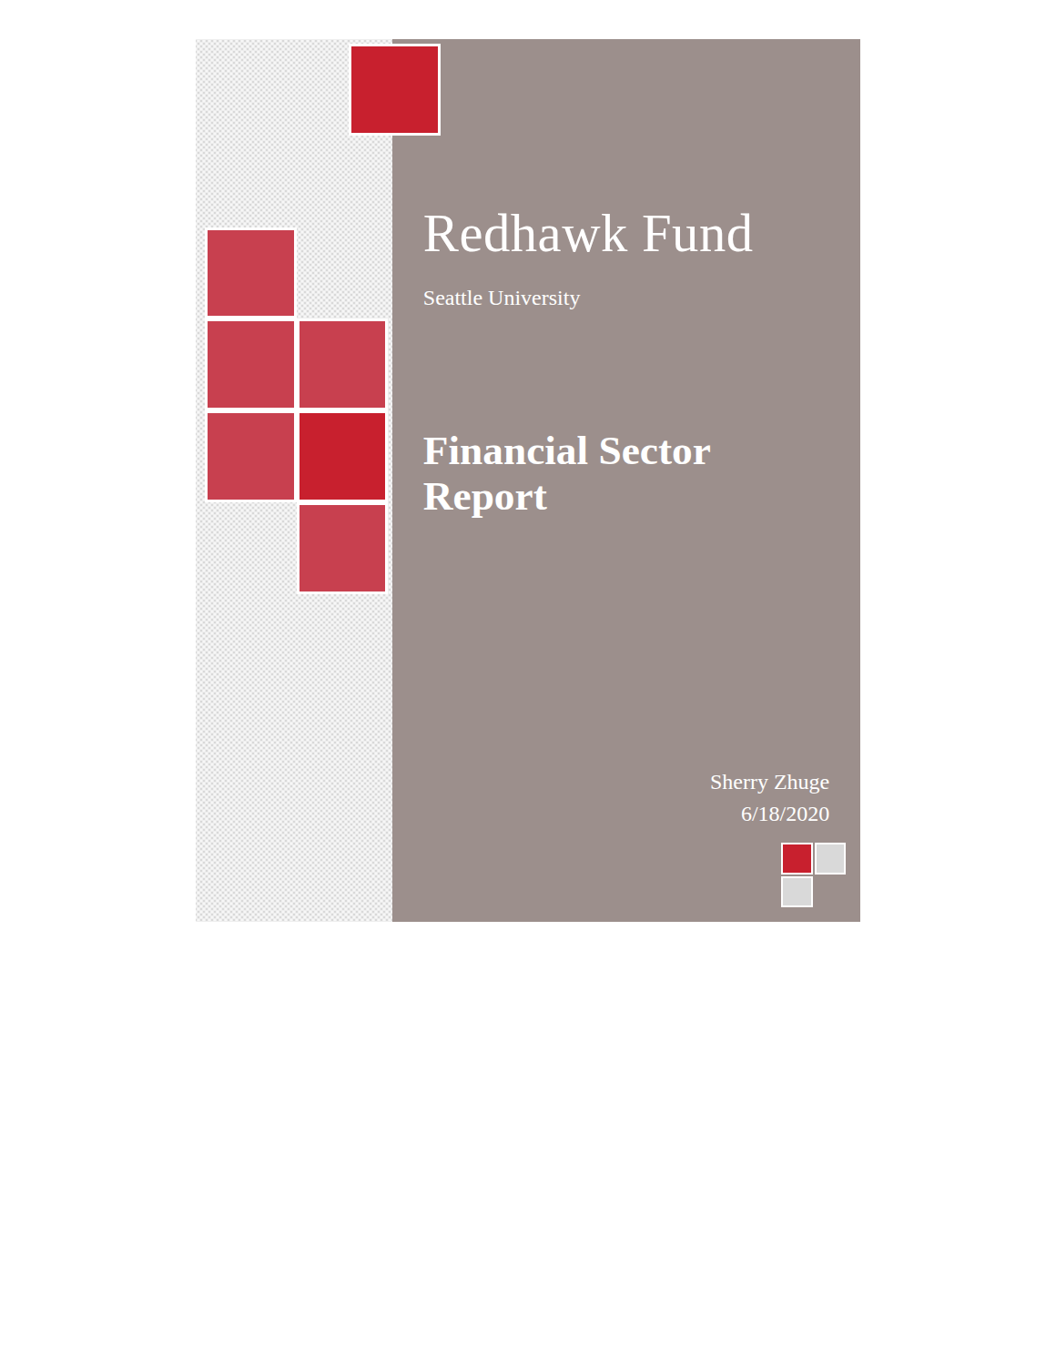Redhawk Fund
Seattle University
Financial Sector Report
Sherry Zhuge
6/18/2020